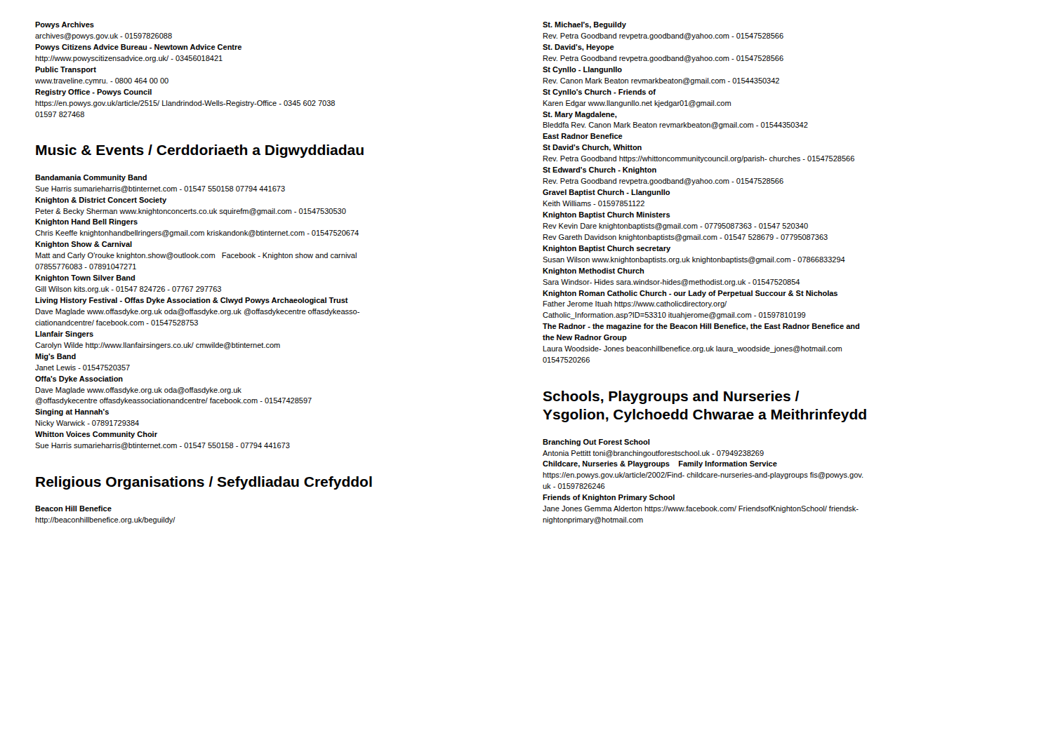Powys Archives
archives@powys.gov.uk - 01597826088
Powys Citizens Advice Bureau - Newtown Advice Centre
http://www.powyscitizensadvice.org.uk/ - 03456018421
Public Transport
www.traveline.cymru. - 0800 464 00 00
Registry Office - Powys Council
https://en.powys.gov.uk/article/2515/ Llandrindod-Wells-Registry-Office - 0345 602 7038
01597 827468
Music & Events / Cerddoriaeth a Digwyddiadau
Bandamania Community Band
Sue Harris sumarieharris@btinternet.com - 01547 550158 07794 441673
Knighton & District Concert Society
Peter & Becky Sherman www.knightonconcerts.co.uk squirefm@gmail.com - 01547530530
Knighton Hand Bell Ringers
Chris Keeffe knightonhandbellringers@gmail.com kriskandonk@btinternet.com - 01547520674
Knighton Show & Carnival
Matt and Carly O'rouke knighton.show@outlook.com Facebook - Knighton show and carnival
07855776083 - 07891047271
Knighton Town Silver Band
Gill Wilson kits.org.uk - 01547 824726 - 07767 297763
Living History Festival - Offas Dyke Association & Clwyd Powys Archaeological Trust
Dave Maglade www.offasdyke.org.uk oda@offasdyke.org.uk @offasdykecentre offasdykeasso-
ciationandcentre/ facebook.com - 01547528753
Llanfair Singers
Carolyn Wilde http://www.llanfairsingers.co.uk/ cmwilde@btinternet.com
Mig's Band
Janet Lewis - 01547520357
Offa's Dyke Association
Dave Maglade www.offasdyke.org.uk oda@offasdyke.org.uk
@offasdykecentre offasdykeassociationandcentre/ facebook.com - 01547428597
Singing at Hannah's
Nicky Warwick - 07891729384
Whitton Voices Community Choir
Sue Harris sumarieharris@btinternet.com - 01547 550158 - 07794 441673
Religious Organisations / Sefydliadau Crefyddol
Beacon Hill Benefice
http://beaconhillbenefice.org.uk/beguildy/
St. Michael's, Beguildy
Rev. Petra Goodband revpetra.goodband@yahoo.com - 01547528566
St. David's, Heyope
Rev. Petra Goodband revpetra.goodband@yahoo.com - 01547528566
St Cynllo - Llangunllo
Rev. Canon Mark Beaton revmarkbeaton@gmail.com - 01544350342
St Cynllo's Church - Friends of
Karen Edgar www.llangunllo.net kjedgar01@gmail.com
St. Mary Magdalene,
Bleddfa Rev. Canon Mark Beaton revmarkbeaton@gmail.com - 01544350342
East Radnor Benefice
St David's Church, Whitton
Rev. Petra Goodband https://whittoncommunitycouncil.org/parish- churches - 01547528566
St Edward's Church - Knighton
Rev. Petra Goodband revpetra.goodband@yahoo.com - 01547528566
Gravel Baptist Church - Llangunllo
Keith Williams - 01597851122
Knighton Baptist Church Ministers
Rev Kevin Dare knightonbaptists@gmail.com - 07795087363 - 01547 520340
Rev Gareth Davidson knightonbaptists@gmail.com - 01547 528679 - 07795087363
Knighton Baptist Church secretary
Susan Wilson www.knightonbaptists.org.uk knightonbaptists@gmail.com - 07866833294
Knighton Methodist Church
Sara Windsor- Hides sara.windsor-hides@methodist.org.uk - 01547520854
Knighton Roman Catholic Church - our Lady of Perpetual Succour & St Nicholas
Father Jerome Ituah https://www.catholicdirectory.org/
Catholic_Information.asp?ID=53310 ituahjerome@gmail.com - 01597810199
The Radnor - the magazine for the Beacon Hill Benefice, the East Radnor Benefice and
the New Radnor Group
Laura Woodside- Jones beaconhillbenefice.org.uk laura_woodside_jones@hotmail.com
01547520266
Schools, Playgroups and Nurseries /
Ysgolion, Cylchoedd Chwarae a Meithrinfeydd
Branching Out Forest School
Antonia Pettitt toni@branchingoutforestschool.uk - 07949238269
Childcare, Nurseries & Playgroups Family Information Service
https://en.powys.gov.uk/article/2002/Find- childcare-nurseries-and-playgroups fis@powys.gov.
uk - 01597826246
Friends of Knighton Primary School
Jane Jones Gemma Alderton https://www.facebook.com/ FriendsofKnightonSchool/ friendsk-
nightonprimary@hotmail.com